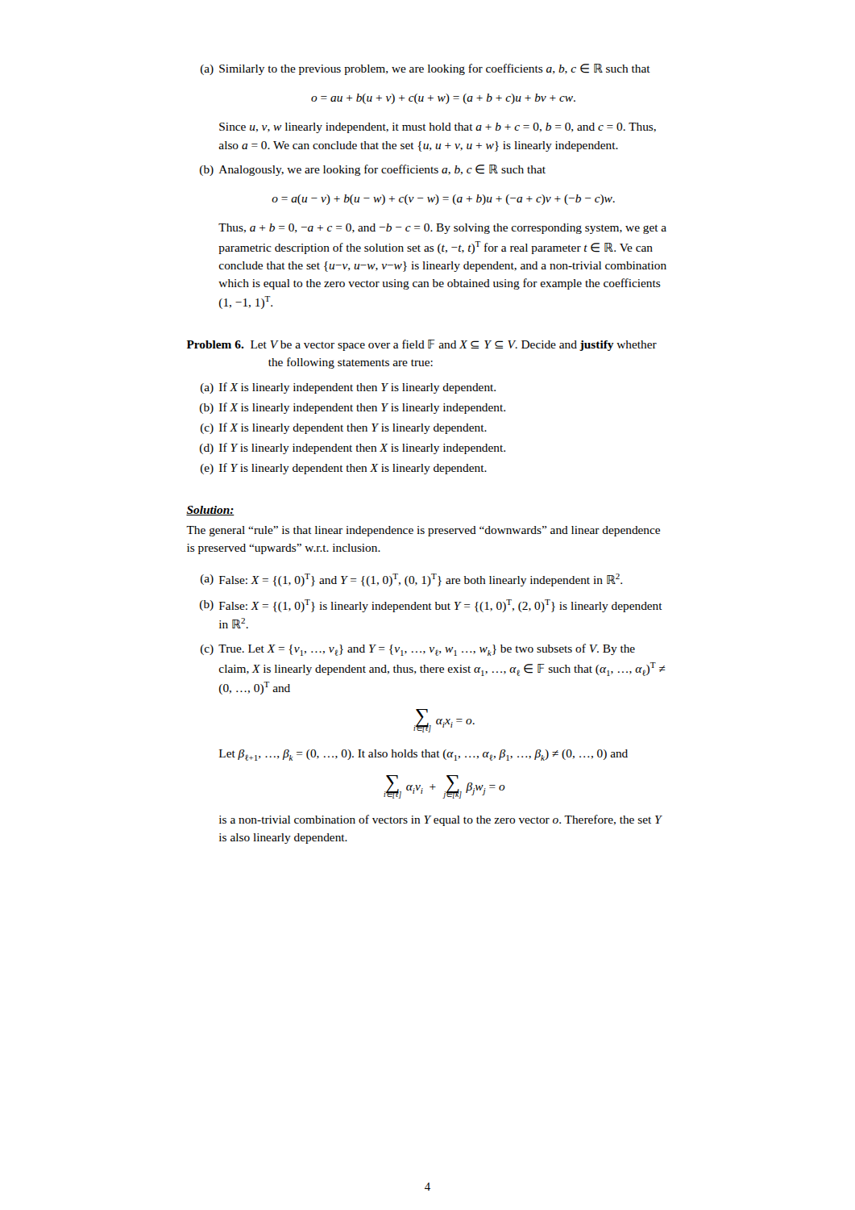(a) Similarly to the previous problem, we are looking for coefficients a, b, c ∈ ℝ such that
o = au + b(u + v) + c(u + w) = (a + b + c)u + bv + cw.
Since u, v, w linearly independent, it must hold that a + b + c = 0, b = 0, and c = 0. Thus, also a = 0. We can conclude that the set {u, u + v, u + w} is linearly independent.
(b) Analogously, we are looking for coefficients a, b, c ∈ ℝ such that
o = a(u − v) + b(u − w) + c(v − w) = (a + b)u + (−a + c)v + (−b − c)w.
Thus, a + b = 0, −a + c = 0, and −b − c = 0. By solving the corresponding system, we get a parametric description of the solution set as (t, −t, t)T for a real parameter t ∈ ℝ. Ve can conclude that the set {u−v, u−w, v−w} is linearly dependent, and a non-trivial combination which is equal to the zero vector using can be obtained using for example the coefficients (1, −1, 1)T.
Problem 6. Let V be a vector space over a field 𝔽 and X ⊆ Y ⊆ V. Decide and justify whether the following statements are true:
(a) If X is linearly independent then Y is linearly dependent.
(b) If X is linearly independent then Y is linearly independent.
(c) If X is linearly dependent then Y is linearly dependent.
(d) If Y is linearly independent then X is linearly independent.
(e) If Y is linearly dependent then X is linearly dependent.
Solution:
The general “rule” is that linear independence is preserved “downwards” and linear dependence is preserved “upwards” w.r.t. inclusion.
(a) False: X = {(1, 0)T} and Y = {(1, 0)T, (0, 1)T} are both linearly independent in ℝ2.
(b) False: X = {(1, 0)T} is linearly independent but Y = {(1, 0)T, (2, 0)T} is linearly dependent in ℝ2.
(c) True. Let X = {v1, …, vℓ} and Y = {v1, …, vℓ, w1 …, wk} be two subsets of V. By the claim, X is linearly dependent and, thus, there exist α1, …, αℓ ∈ 𝔽 such that (α1, …, αℓ)T ≠ (0, …, 0)T and
∑i∈[ℓ] αixi = o.
Let βℓ+1, …, βk = (0, …, 0). It also holds that (α1, …, αℓ, β1, …, βk) ≠ (0, …, 0) and
∑i∈[ℓ] αivi + ∑j∈[k] βjwj = o
is a non-trivial combination of vectors in Y equal to the zero vector o. Therefore, the set Y is also linearly dependent.
4